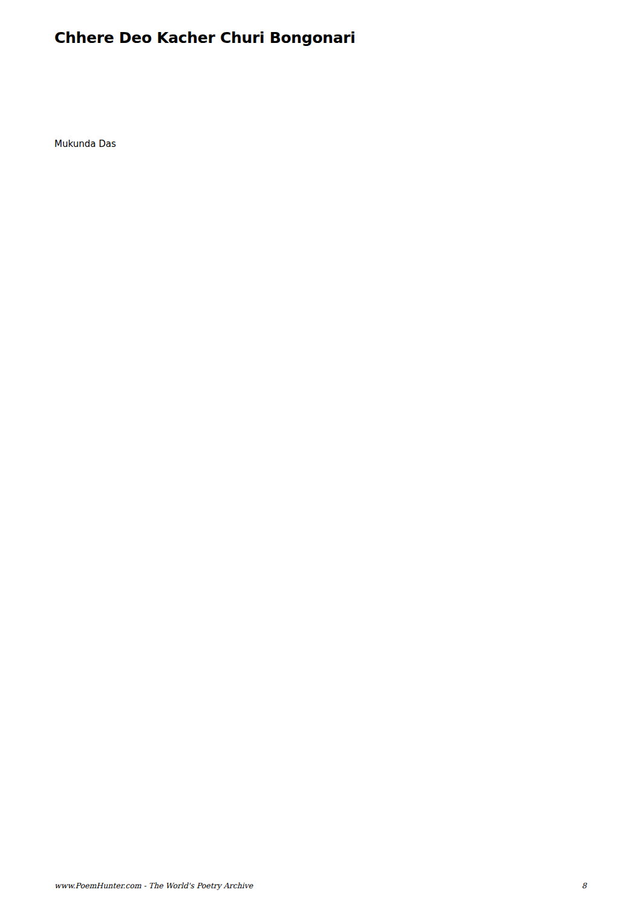Chhere Deo Kacher Churi Bongonari
Mukunda Das
8 www.PoemHunter.com - The World's Poetry Archive